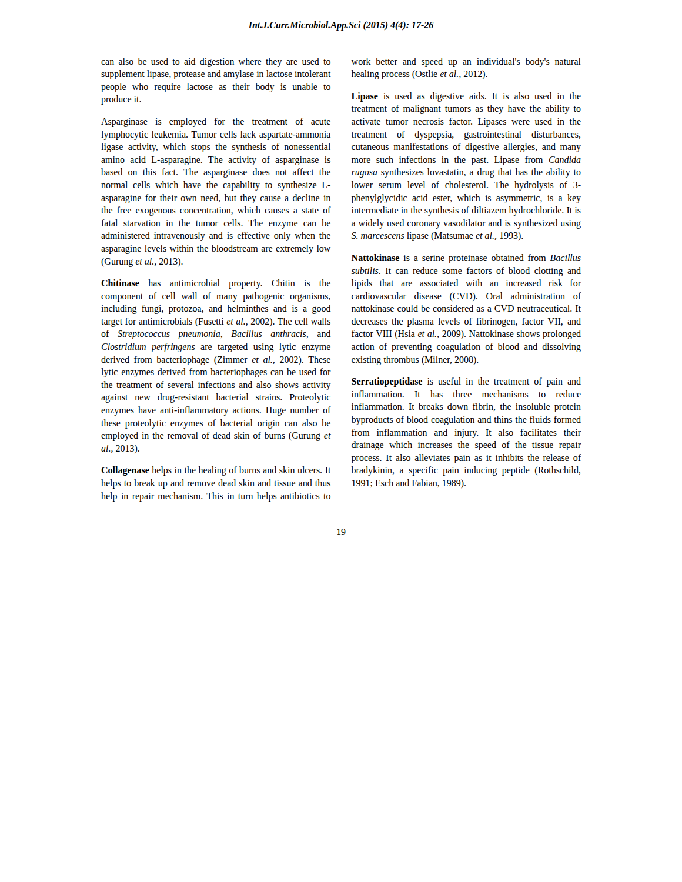Int.J.Curr.Microbiol.App.Sci (2015) 4(4): 17-26
can also be used to aid digestion where they are used to supplement lipase, protease and amylase in lactose intolerant people who require lactose as their body is unable to produce it.
Asparginase is employed for the treatment of acute lymphocytic leukemia. Tumor cells lack aspartate-ammonia ligase activity, which stops the synthesis of nonessential amino acid L-asparagine. The activity of asparginase is based on this fact. The asparginase does not affect the normal cells which have the capability to synthesize L-asparagine for their own need, but they cause a decline in the free exogenous concentration, which causes a state of fatal starvation in the tumor cells. The enzyme can be administered intravenously and is effective only when the asparagine levels within the bloodstream are extremely low (Gurung et al., 2013).
Chitinase has antimicrobial property. Chitin is the component of cell wall of many pathogenic organisms, including fungi, protozoa, and helminthes and is a good target for antimicrobials (Fusetti et al., 2002). The cell walls of Streptococcus pneumonia, Bacillus anthracis, and Clostridium perfringens are targeted using lytic enzyme derived from bacteriophage (Zimmer et al., 2002). These lytic enzymes derived from bacteriophages can be used for the treatment of several infections and also shows activity against new drug-resistant bacterial strains. Proteolytic enzymes have anti-inflammatory actions. Huge number of these proteolytic enzymes of bacterial origin can also be employed in the removal of dead skin of burns (Gurung et al., 2013).
Collagenase helps in the healing of burns and skin ulcers. It helps to break up and remove dead skin and tissue and thus help in repair mechanism. This in turn helps antibiotics to work better and speed up an individual's body's natural healing process (Ostlie et al., 2012).
Lipase is used as digestive aids. It is also used in the treatment of malignant tumors as they have the ability to activate tumor necrosis factor. Lipases were used in the treatment of dyspepsia, gastrointestinal disturbances, cutaneous manifestations of digestive allergies, and many more such infections in the past. Lipase from Candida rugosa synthesizes lovastatin, a drug that has the ability to lower serum level of cholesterol. The hydrolysis of 3-phenylglycidic acid ester, which is asymmetric, is a key intermediate in the synthesis of diltiazem hydrochloride. It is a widely used coronary vasodilator and is synthesized using S. marcescens lipase (Matsumae et al., 1993).
Nattokinase is a serine proteinase obtained from Bacillus subtilis. It can reduce some factors of blood clotting and lipids that are associated with an increased risk for cardiovascular disease (CVD). Oral administration of nattokinase could be considered as a CVD neutraceutical. It decreases the plasma levels of fibrinogen, factor VII, and factor VIII (Hsia et al., 2009). Nattokinase shows prolonged action of preventing coagulation of blood and dissolving existing thrombus (Milner, 2008).
Serratiopeptidase is useful in the treatment of pain and inflammation. It has three mechanisms to reduce inflammation. It breaks down fibrin, the insoluble protein byproducts of blood coagulation and thins the fluids formed from inflammation and injury. It also facilitates their drainage which increases the speed of the tissue repair process. It also alleviates pain as it inhibits the release of bradykinin, a specific pain inducing peptide (Rothschild, 1991; Esch and Fabian, 1989).
19